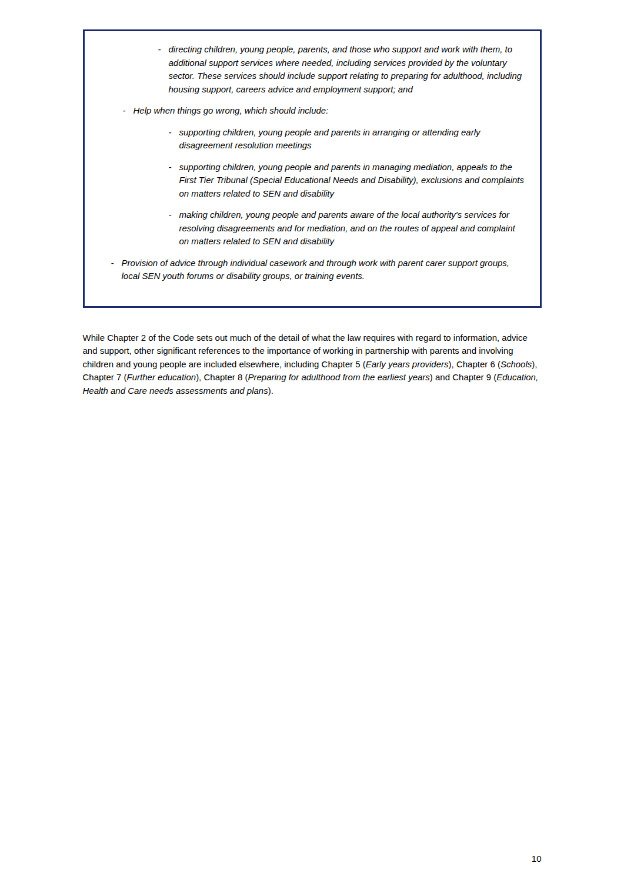directing children, young people, parents, and those who support and work with them, to additional support services where needed, including services provided by the voluntary sector. These services should include support relating to preparing for adulthood, including housing support, careers advice and employment support; and
Help when things go wrong, which should include:
supporting children, young people and parents in arranging or attending early disagreement resolution meetings
supporting children, young people and parents in managing mediation, appeals to the First Tier Tribunal (Special Educational Needs and Disability), exclusions and complaints on matters related to SEN and disability
making children, young people and parents aware of the local authority's services for resolving disagreements and for mediation, and on the routes of appeal and complaint on matters related to SEN and disability
Provision of advice through individual casework and through work with parent carer support groups, local SEN youth forums or disability groups, or training events.
While Chapter 2 of the Code sets out much of the detail of what the law requires with regard to information, advice and support, other significant references to the importance of working in partnership with parents and involving children and young people are included elsewhere, including Chapter 5 (Early years providers), Chapter 6 (Schools), Chapter 7 (Further education), Chapter 8 (Preparing for adulthood from the earliest years) and Chapter 9 (Education, Health and Care needs assessments and plans).
10